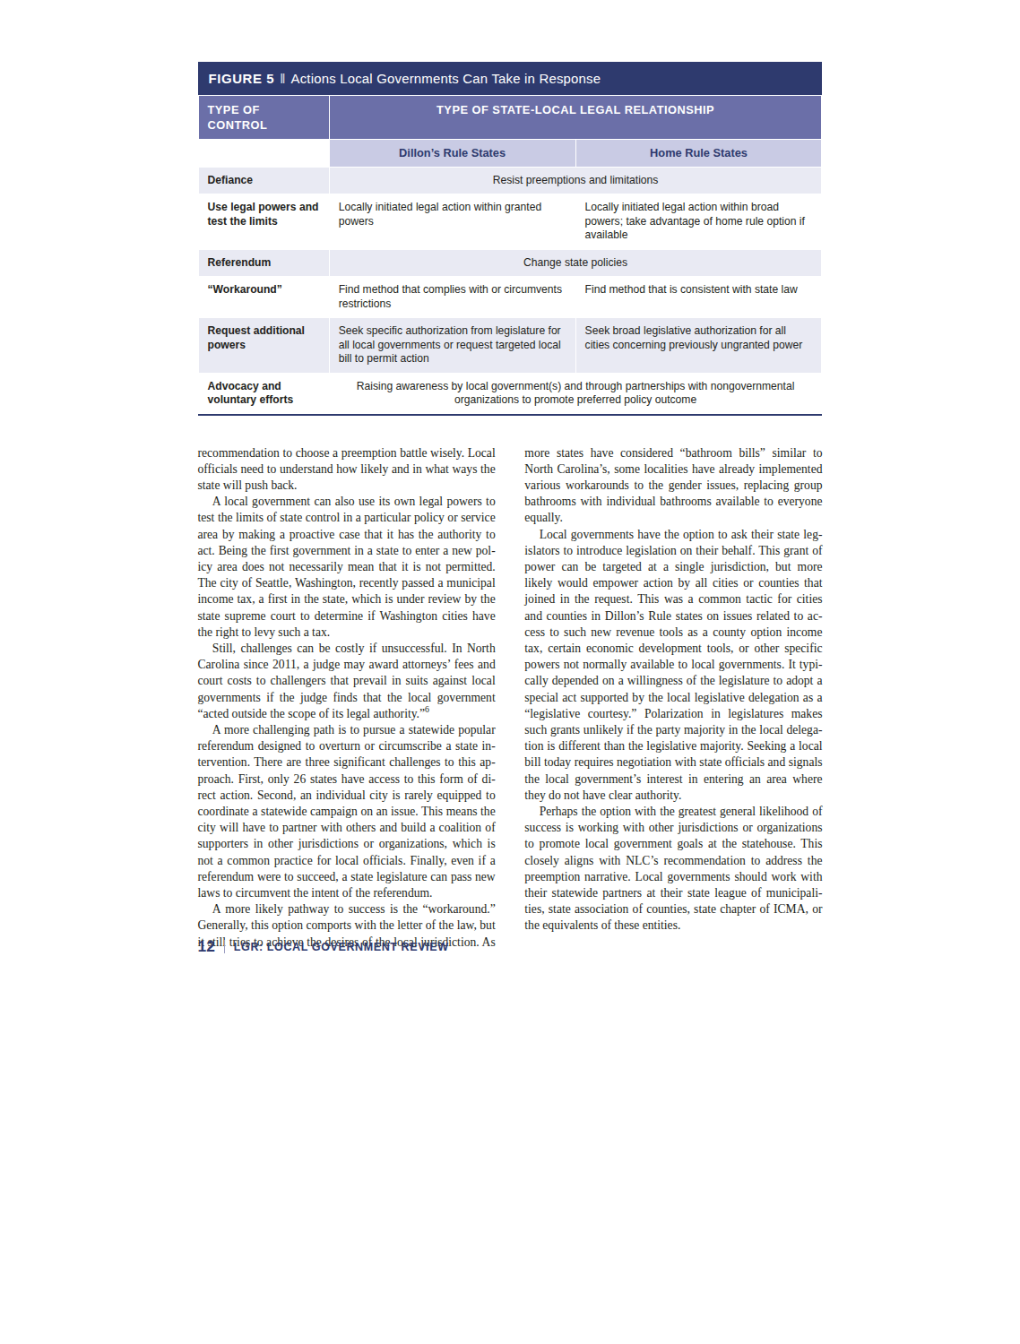FIGURE 5 ‖ Actions Local Governments Can Take in Response
| TYPE OF CONTROL | TYPE OF STATE-LOCAL LEGAL RELATIONSHIP |
| --- | --- |
| | Dillon’s Rule States | Home Rule States |
| Defiance | Resist preemptions and limitations |
| Use legal powers and test the limits | Locally initiated legal action within granted powers | Locally initiated legal action within broad powers; take advantage of home rule option if available |
| Referendum | Change state policies |
| “Workaround” | Find method that complies with or circumvents restrictions | Find method that is consistent with state law |
| Request additional powers | Seek specific authorization from legislature for all local governments or request targeted local bill to permit action | Seek broad legislative authorization for all cities concerning previously ungranted power |
| Advocacy and voluntary efforts | Raising awareness by local government(s) and through partnerships with nongovernmental organizations to promote preferred policy outcome |
recommendation to choose a preemption battle wisely. Local officials need to understand how likely and in what ways the state will push back.
A local government can also use its own legal powers to test the limits of state control in a particular policy or service area by making a proactive case that it has the authority to act. Being the first government in a state to enter a new policy area does not necessarily mean that it is not permitted. The city of Seattle, Washington, recently passed a municipal income tax, a first in the state, which is under review by the state supreme court to determine if Washington cities have the right to levy such a tax.
Still, challenges can be costly if unsuccessful. In North Carolina since 2011, a judge may award attorneys’ fees and court costs to challengers that prevail in suits against local governments if the judge finds that the local government “acted outside the scope of its legal authority.”6
A more challenging path is to pursue a statewide popular referendum designed to overturn or circumscribe a state intervention. There are three significant challenges to this approach. First, only 26 states have access to this form of direct action. Second, an individual city is rarely equipped to coordinate a statewide campaign on an issue. This means the city will have to partner with others and build a coalition of supporters in other jurisdictions or organizations, which is not a common practice for local officials. Finally, even if a referendum were to succeed, a state legislature can pass new laws to circumvent the intent of the referendum.
A more likely pathway to success is the “workaround.” Generally, this option comports with the letter of the law, but it still tries to achieve the desires of the local jurisdiction. As more states have considered “bathroom bills” similar to North Carolina’s, some localities have already implemented various workarounds to the gender issues, replacing group bathrooms with individual bathrooms available to everyone equally.
Local governments have the option to ask their state legislators to introduce legislation on their behalf. This grant of power can be targeted at a single jurisdiction, but more likely would empower action by all cities or counties that joined in the request. This was a common tactic for cities and counties in Dillon’s Rule states on issues related to access to such new revenue tools as a county option income tax, certain economic development tools, or other specific powers not normally available to local governments. It typically depended on a willingness of the legislature to adopt a special act supported by the local legislative delegation as a “legislative courtesy.” Polarization in legislatures makes such grants unlikely if the party majority in the local delegation is different than the legislative majority. Seeking a local bill today requires negotiation with state officials and signals the local government’s interest in entering an area where they do not have clear authority.
Perhaps the option with the greatest general likelihood of success is working with other jurisdictions or organizations to promote local government goals at the statehouse. This closely aligns with NLC’s recommendation to address the preemption narrative. Local governments should work with their statewide partners at their state league of municipalities, state association of counties, state chapter of ICMA, or the equivalents of these entities.
12 LGR: LOCAL GOVERNMENT REVIEW